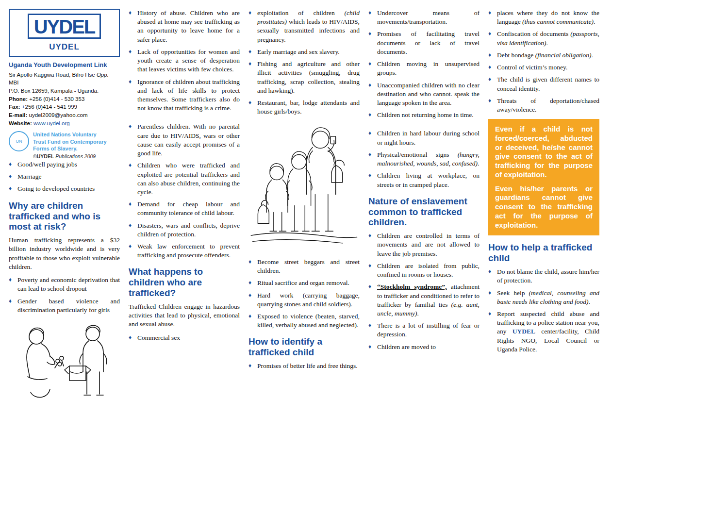UYDEL
UYDEL
Uganda Youth Development Link Sir Apollo Kaggwa Road, Bifro Hse Opp. MBI
P.O. Box 12659, Kampala - Uganda.
Phone: +256 (0)414 - 530 353
Fax: +256 (0)414 - 541 999
E-mail: uydel2009@yahoo.com
Website: www.uydel.org
UN
United Nations Voluntary
Trust Fund on Contemporary
Forms of Slavery. ©UYDEL Publications 2009
Good/well paying jobs
Marriage
Going to developed countries
Why are children trafficked and who is most at risk?
Human trafficking represents a $32 billion industry worldwide and is very profitable to those who exploit vulnerable children.
Poverty and economic deprivation that can lead to school dropout
Gender based violence and discrimination particularly for girls
History of abuse. Children who are abused at home may see trafficking as an opportunity to leave home for a safer place.
Lack of opportunities for women and youth create a sense of desperation that leaves victims with few choices.
Ignorance of children about trafficking and lack of life skills to protect themselves. Some traffickers also do not know that trafficking is a crime.
Parentless children. With no parental care due to HIV/AIDS, wars or other cause can easily accept promises of a good life.
Children who were trafficked and exploited are potential traffickers and can also abuse children, continuing the cycle.
Demand for cheap labour and community tolerance of child labour.
Disasters, wars and conflicts, deprive children of protection.
Weak law enforcement to prevent trafficking and prosecute offenders.
What happens to children who are trafficked?
Trafficked Children engage in hazardous activities that lead to physical, emotional and sexual abuse.
Commercial sex
exploitation of children (child prostitutes) which leads to HIV/AIDS, sexually transmitted infections and pregnancy.
Early marriage and sex slavery.
Fishing and agriculture and other illicit activities (smuggling, drug trafficking, scrap collection, stealing and hawking).
Restaurant, bar, lodge attendants and house girls/boys.
Become street beggars and street children.
Ritual sacrifice and organ removal.
Hard work (carrying baggage, quarrying stones and child soldiers).
Exposed to violence (beaten, starved, killed, verbally abused and neglected).
How to identify a trafficked child
Promises of better life and free things.
Undercover means of movements/transportation.
Promises of facilitating travel documents or lack of travel documents.
Children moving in unsupervised groups.
Unaccompanied children with no clear destination and who cannot. speak the language spoken in the area.
Children not returning home in time.
Children in hard labour during school or night hours.
Physical/emotional signs (hungry, malnourished, wounds, sad, confused).
Children living at workplace, on streets or in cramped place.
Nature of enslavement common to trafficked children.
Children are controlled in terms of movements and are not allowed to leave the job premises.
Children are isolated from public, confined in rooms or houses.
“Stockholm syndrome”, attachment to trafficker and conditioned to refer to trafficker by familial ties (e.g. aunt, uncle, mummy).
There is a lot of instilling of fear or depression.
Children are moved to
places where they do not know the language (thus cannot communicate).
Confiscation of documents (passports, visa identification).
Debt bondage (financial obligation).
Control of victim’s money.
The child is given different names to conceal identity.
Threats of deportation/chased away/violence.
Even if a child is not forced/coerced, abducted or deceived, he/she cannot give consent to the act of trafficking for the purpose of exploitation.
Even his/her parents or guardians cannot give consent to the trafficking act for the purpose of exploitation.
How to help a trafficked child
Do not blame the child, assure him/her of protection.
Seek help (medical, counseling and basic needs like clothing and food).
Report suspected child abuse and trafficking to a police station near you, any UYDEL center/facility, Child Rights NGO, Local Council or Uganda Police.